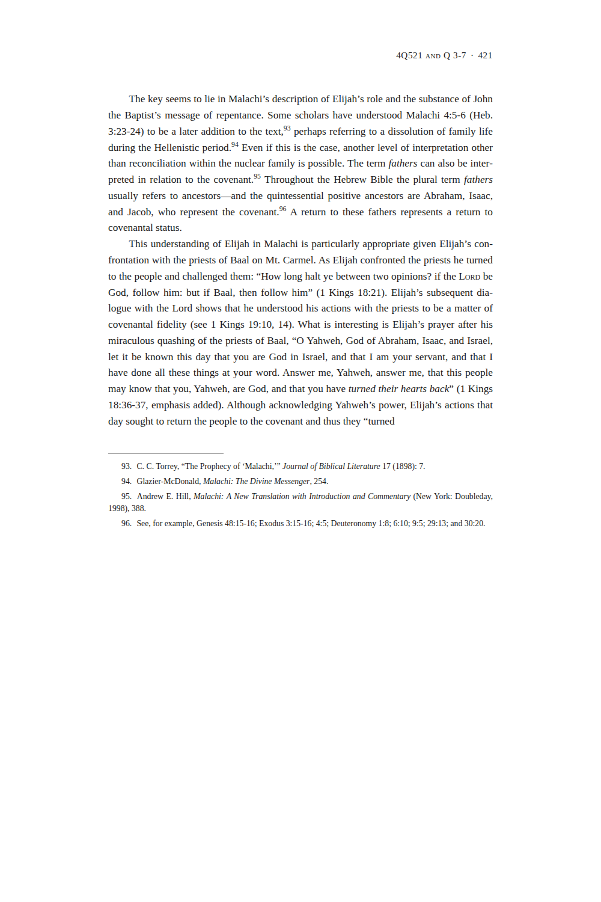4Q521 and Q 3-7·421
The key seems to lie in Malachi’s description of Elijah’s role and the substance of John the Baptist’s message of repentance. Some scholars have understood Malachi 4:5-6 (Heb. 3:23-24) to be a later addition to the text,93 perhaps referring to a dissolution of family life during the Hellenistic period.94 Even if this is the case, another level of interpretation other than reconciliation within the nuclear family is possible. The term fathers can also be interpreted in relation to the covenant.95 Throughout the Hebrew Bible the plural term fathers usually refers to ancestors—and the quintessential positive ancestors are Abraham, Isaac, and Jacob, who represent the covenant.96 A return to these fathers represents a return to covenantal status.
This understanding of Elijah in Malachi is particularly appropriate given Elijah’s confrontation with the priests of Baal on Mt. Carmel. As Elijah confronted the priests he turned to the people and challenged them: “How long halt ye between two opinions? if the Lord be God, follow him: but if Baal, then follow him” (1 Kings 18:21). Elijah’s subsequent dialogue with the Lord shows that he understood his actions with the priests to be a matter of covenantal fidelity (see 1 Kings 19:10, 14). What is interesting is Elijah’s prayer after his miraculous quashing of the priests of Baal, “O Yahweh, God of Abraham, Isaac, and Israel, let it be known this day that you are God in Israel, and that I am your servant, and that I have done all these things at your word. Answer me, Yahweh, answer me, that this people may know that you, Yahweh, are God, and that you have turned their hearts back” (1 Kings 18:36-37, emphasis added). Although acknowledging Yahweh’s power, Elijah’s actions that day sought to return the people to the covenant and thus they “turned
93. C. C. Torrey, “The Prophecy of ‘Malachi,’” Journal of Biblical Literature 17 (1898): 7.
94. Glazier-McDonald, Malachi: The Divine Messenger, 254.
95. Andrew E. Hill, Malachi: A New Translation with Introduction and Commentary (New York: Doubleday, 1998), 388.
96. See, for example, Genesis 48:15-16; Exodus 3:15-16; 4:5; Deuteronomy 1:8; 6:10; 9:5; 29:13; and 30:20.